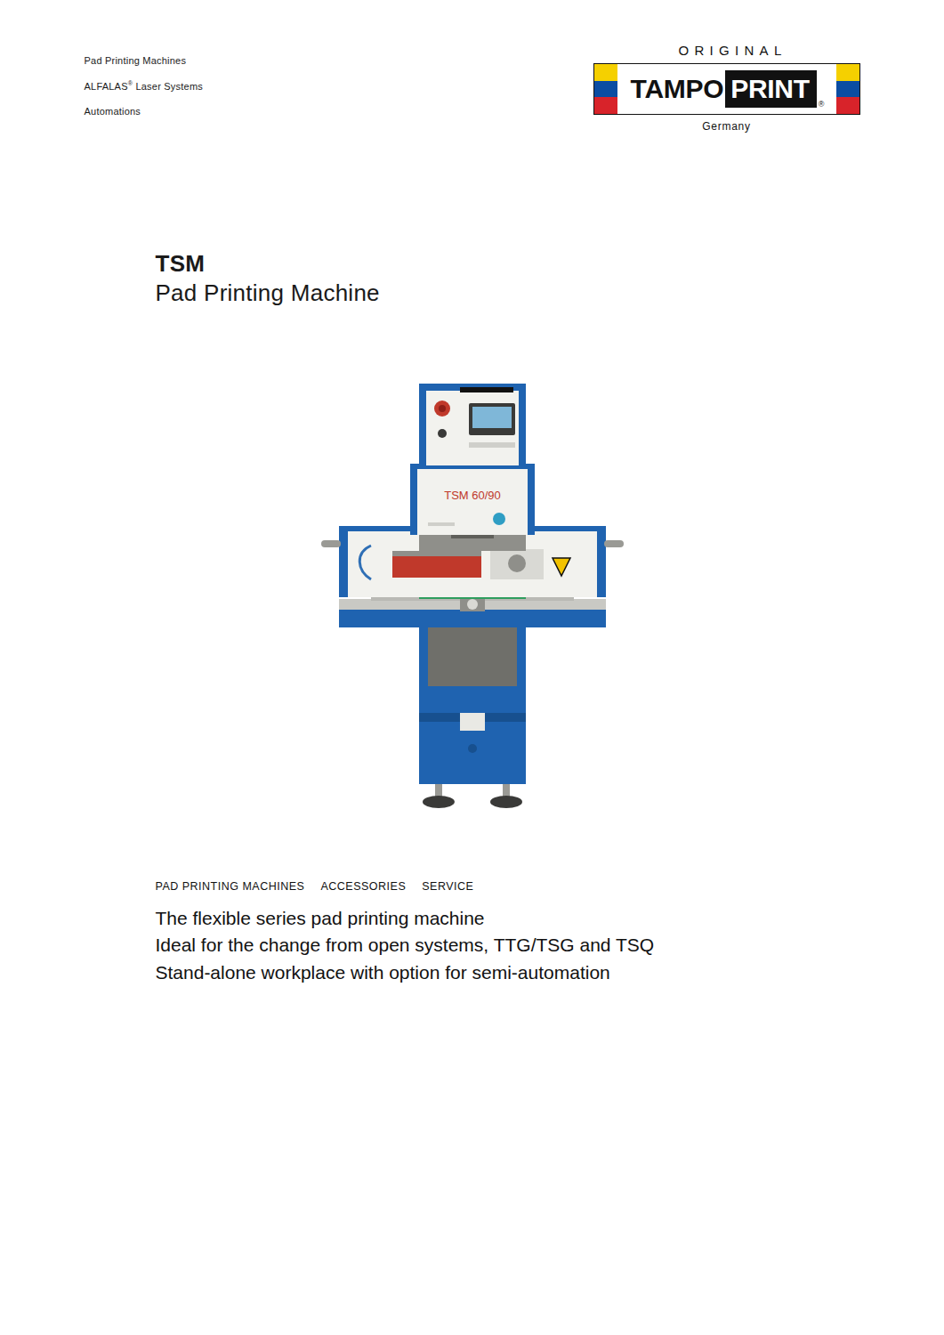Pad Printing Machines
ALFALAS® Laser Systems
Automations
ORIGINAL
TAMPO PRINT®
Germany
TSM
Pad Printing Machine
TSM 60/90
PAD PRINTING MACHINES ACCESSORIES SERVICE
The flexible series pad printing machine
Ideal for the change from open systems, TTG/TSG and TSQ
Stand-alone workplace with option for semi-automation